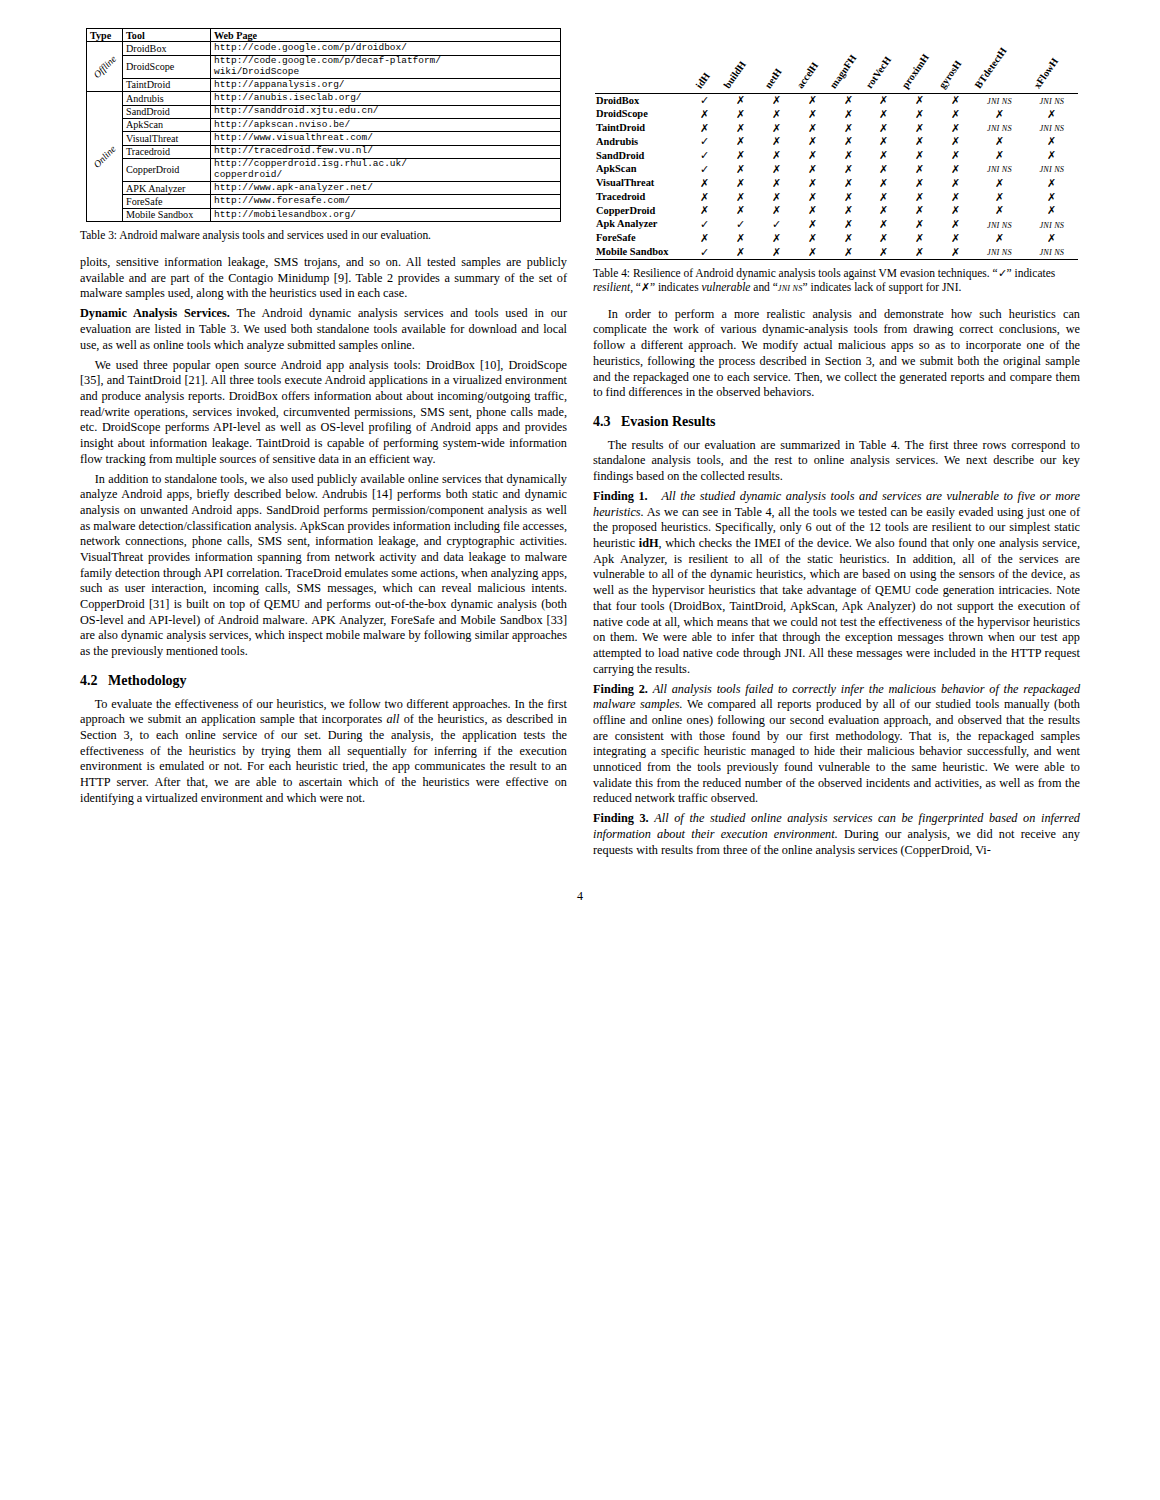| Type | Tool | Web Page |
| --- | --- | --- |
| Offline | DroidBox | http://code.google.com/p/droidbox/ |
| DroidScope | http://code.google.com/p/decaf-platform/ wiki/DroidScope |
| TaintDroid | http://appanalysis.org/ |
| Online | Andrubis | http://anubis.iseclab.org/ |
| SandDroid | http://sanddroid.xjtu.edu.cn/ |
| ApkScan | http://apkscan.nviso.be/ |
| VisualThreat | http://www.visualthreat.com/ |
| Tracedroid | http://tracedroid.few.vu.nl/ |
| CopperDroid | http://copperdroid.isg.rhul.ac.uk/ copperdroid/ |
| APK Analyzer | http://www.apk-analyzer.net/ |
| ForeSafe | http://www.foresafe.com/ |
| Mobile Sandbox | http://mobilesandbox.org/ |
Table 3: Android malware analysis tools and services used in our evaluation.
ploits, sensitive information leakage, SMS trojans, and so on. All tested samples are publicly available and are part of the Contagio Minidump [9]. Table 2 provides a summary of the set of malware samples used, along with the heuristics used in each case.
Dynamic Analysis Services. The Android dynamic analysis services and tools used in our evaluation are listed in Table 3. We used both standalone tools available for download and local use, as well as online tools which analyze submitted samples online.
We used three popular open source Android app analysis tools: DroidBox [10], DroidScope [35], and TaintDroid [21]. All three tools execute Android applications in a virualized environment and produce analysis reports. DroidBox offers information about about incoming/outgoing traffic, read/write operations, services invoked, circumvented permissions, SMS sent, phone calls made, etc. DroidScope performs API-level as well as OS-level profiling of Android apps and provides insight about information leakage. TaintDroid is capable of performing system-wide information flow tracking from multiple sources of sensitive data in an efficient way.
In addition to standalone tools, we also used publicly available online services that dynamically analyze Android apps, briefly described below. Andrubis [14] performs both static and dynamic analysis on unwanted Android apps. SandDroid performs permission/component analysis as well as malware detection/classification analysis. ApkScan provides information including file accesses, network connections, phone calls, SMS sent, information leakage, and cryptographic activities. VisualThreat provides information spanning from network activity and data leakage to malware family detection through API correlation. TraceDroid emulates some actions, when analyzing apps, such as user interaction, incoming calls, SMS messages, which can reveal malicious intents. CopperDroid [31] is built on top of QEMU and performs out-of-the-box dynamic analysis (both OS-level and API-level) of Android malware. APK Analyzer, ForeSafe and Mobile Sandbox [33] are also dynamic analysis services, which inspect mobile malware by following similar approaches as the previously mentioned tools.
4.2 Methodology
To evaluate the effectiveness of our heuristics, we follow two different approaches. In the first approach we submit an application sample that incorporates all of the heuristics, as described in Section 3, to each online service of our set. During the analysis, the application tests the effectiveness of the heuristics by trying them all sequentially for inferring if the execution environment is emulated or not. For each heuristic tried, the app communicates the result to an HTTP server. After that, we are able to ascertain which of the heuristics were effective on identifying a virtualized environment and which were not.
| | idH | buildH | netH | accelH | magnFH | rotVecH | proximH | gyrosH | BTdetectH | xFlowH |
| DroidBox | ✓ | ✗ | ✗ | ✗ | ✗ | ✗ | ✗ | ✗ | JNI NS | JNI NS |
| DroidScope | ✗ | ✗ | ✗ | ✗ | ✗ | ✗ | ✗ | ✗ | ✗ | ✗ |
| TaintDroid | ✗ | ✗ | ✗ | ✗ | ✗ | ✗ | ✗ | ✗ | JNI NS | JNI NS |
| Andrubis | ✓ | ✗ | ✗ | ✗ | ✗ | ✗ | ✗ | ✗ | ✗ | ✗ |
| SandDroid | ✓ | ✗ | ✗ | ✗ | ✗ | ✗ | ✗ | ✗ | ✗ | ✗ |
| ApkScan | ✓ | ✗ | ✗ | ✗ | ✗ | ✗ | ✗ | ✗ | JNI NS | JNI NS |
| VisualThreat | ✗ | ✗ | ✗ | ✗ | ✗ | ✗ | ✗ | ✗ | ✗ | ✗ |
| Tracedroid | ✗ | ✗ | ✗ | ✗ | ✗ | ✗ | ✗ | ✗ | ✗ | ✗ |
| CopperDroid | ✗ | ✗ | ✗ | ✗ | ✗ | ✗ | ✗ | ✗ | ✗ | ✗ |
| Apk Analyzer | ✓ | ✓ | ✓ | ✗ | ✗ | ✗ | ✗ | ✗ | JNI NS | JNI NS |
| ForeSafe | ✗ | ✗ | ✗ | ✗ | ✗ | ✗ | ✗ | ✗ | ✗ | ✗ |
| Mobile Sandbox | ✓ | ✗ | ✗ | ✗ | ✗ | ✗ | ✗ | ✗ | JNI NS | JNI NS |
Table 4: Resilience of Android dynamic analysis tools against VM evasion techniques. “✓” indicates resilient, “✗” indicates vulnerable and “JNI NS” indicates lack of support for JNI.
In order to perform a more realistic analysis and demonstrate how such heuristics can complicate the work of various dynamic-analysis tools from drawing correct conclusions, we follow a different approach. We modify actual malicious apps so as to incorporate one of the heuristics, following the process described in Section 3, and we submit both the original sample and the repackaged one to each service. Then, we collect the generated reports and compare them to find differences in the observed behaviors.
4.3 Evasion Results
The results of our evaluation are summarized in Table 4. The first three rows correspond to standalone analysis tools, and the rest to online analysis services. We next describe our key findings based on the collected results.
Finding 1. All the studied dynamic analysis tools and services are vulnerable to five or more heuristics. As we can see in Table 4, all the tools we tested can be easily evaded using just one of the proposed heuristics. Specifically, only 6 out of the 12 tools are resilient to our simplest static heuristic idH, which checks the IMEI of the device. We also found that only one analysis service, Apk Analyzer, is resilient to all of the static heuristics. In addition, all of the services are vulnerable to all of the dynamic heuristics, which are based on using the sensors of the device, as well as the hypervisor heuristics that take advantage of QEMU code generation intricacies. Note that four tools (DroidBox, TaintDroid, ApkScan, Apk Analyzer) do not support the execution of native code at all, which means that we could not test the effectiveness of the hypervisor heuristics on them. We were able to infer that through the exception messages thrown when our test app attempted to load native code through JNI. All these messages were included in the HTTP request carrying the results.
Finding 2. All analysis tools failed to correctly infer the malicious behavior of the repackaged malware samples. We compared all reports produced by all of our studied tools manually (both offline and online ones) following our second evaluation approach, and observed that the results are consistent with those found by our first methodology. That is, the repackaged samples integrating a specific heuristic managed to hide their malicious behavior successfully, and went unnoticed from the tools previously found vulnerable to the same heuristic. We were able to validate this from the reduced number of the observed incidents and activities, as well as from the reduced network traffic observed.
Finding 3. All of the studied online analysis services can be fingerprinted based on inferred information about their execution environment. During our analysis, we did not receive any requests with results from three of the online analysis services (CopperDroid, Vi-
4